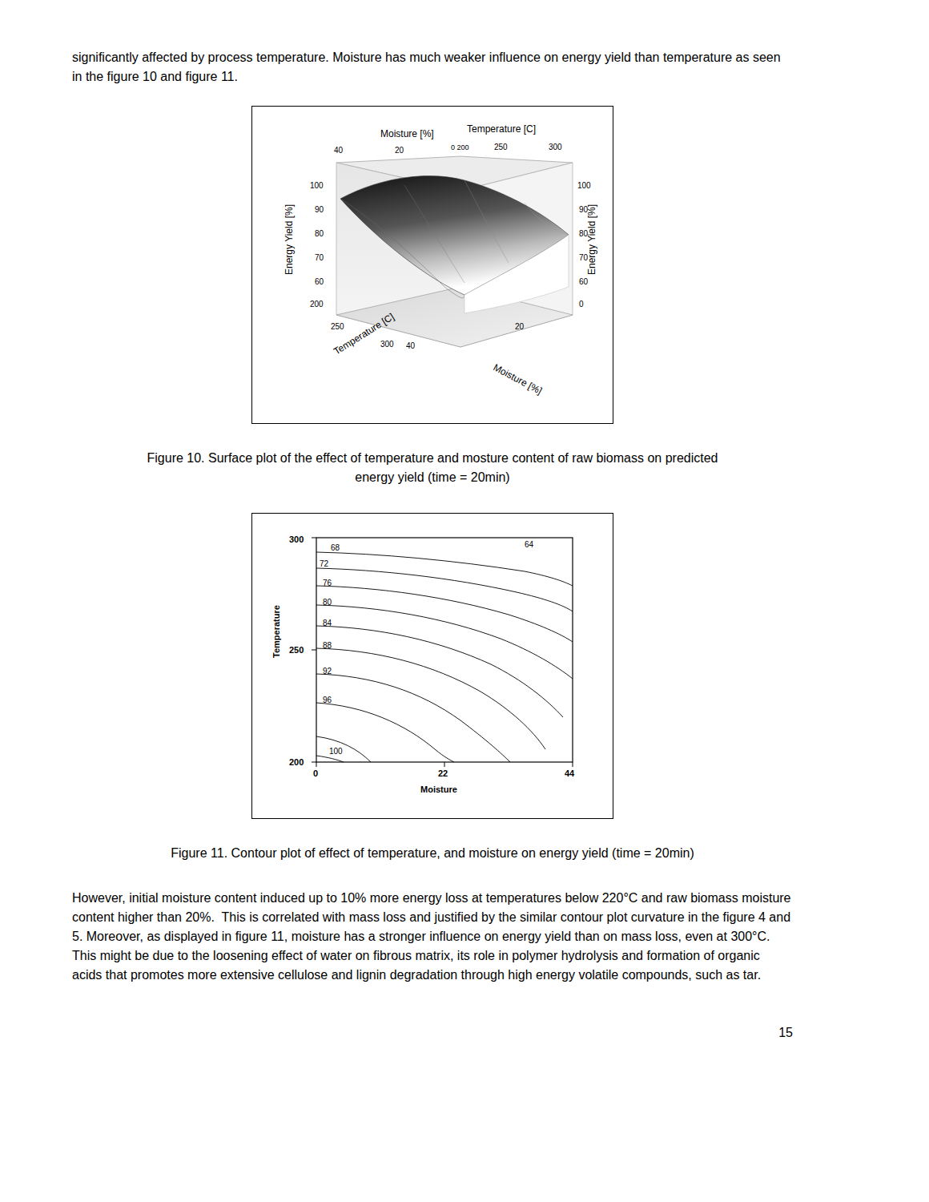significantly affected by process temperature. Moisture has much weaker influence on energy yield than temperature as seen in the figure 10 and figure 11.
Moisture [%] Temperature [C] 40 20 0 200 250 300 100 90 80 70 60 200 250 300 40 100 90 80 70 60 0 20 Energy Yield [%] Energy Yield [%] Temperature [C] Moisture [%]
Figure 10. Surface plot of the effect of temperature and mosture content of raw biomass on predicted energy yield (time = 20min)
300 250 200 0 22 44 68 64 72 76 80 84 88 92 96 100 Temperature Moisture
Figure 11. Contour plot of effect of temperature, and moisture on energy yield (time = 20min)
However, initial moisture content induced up to 10% more energy loss at temperatures below 220°C and raw biomass moisture content higher than 20%. This is correlated with mass loss and justified by the similar contour plot curvature in the figure 4 and 5. Moreover, as displayed in figure 11, moisture has a stronger influence on energy yield than on mass loss, even at 300°C. This might be due to the loosening effect of water on fibrous matrix, its role in polymer hydrolysis and formation of organic acids that promotes more extensive cellulose and lignin degradation through high energy volatile compounds, such as tar.
15